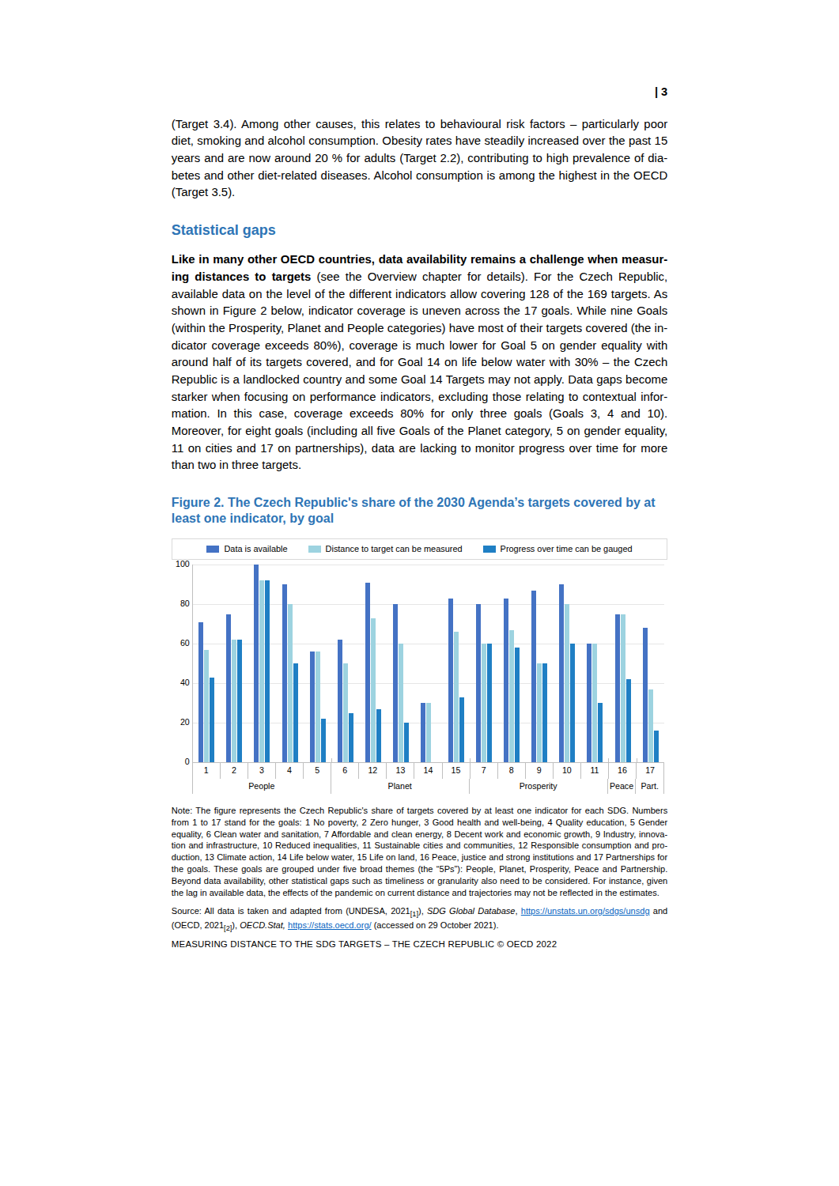| 3
(Target 3.4). Among other causes, this relates to behavioural risk factors – particularly poor diet, smoking and alcohol consumption. Obesity rates have steadily increased over the past 15 years and are now around 20 % for adults (Target 2.2), contributing to high prevalence of diabetes and other diet-related diseases. Alcohol consumption is among the highest in the OECD (Target 3.5).
Statistical gaps
Like in many other OECD countries, data availability remains a challenge when measuring distances to targets (see the Overview chapter for details). For the Czech Republic, available data on the level of the different indicators allow covering 128 of the 169 targets. As shown in Figure 2 below, indicator coverage is uneven across the 17 goals. While nine Goals (within the Prosperity, Planet and People categories) have most of their targets covered (the indicator coverage exceeds 80%), coverage is much lower for Goal 5 on gender equality with around half of its targets covered, and for Goal 14 on life below water with 30% – the Czech Republic is a landlocked country and some Goal 14 Targets may not apply. Data gaps become starker when focusing on performance indicators, excluding those relating to contextual information. In this case, coverage exceeds 80% for only three goals (Goals 3, 4 and 10). Moreover, for eight goals (including all five Goals of the Planet category, 5 on gender equality, 11 on cities and 17 on partnerships), data are lacking to monitor progress over time for more than two in three targets.
Figure 2. The Czech Republic's share of the 2030 Agenda’s targets covered by at least one indicator, by goal
Data is available
Distance to target can be measured
Progress over time can be gauged
100
80
60
40
20
0
1
2
3
4
5
6
12
13
14
15
7
8
9
10
11
16
17
People
Planet
Prosperity
Peace
Part.
Note: The figure represents the Czech Republic's share of targets covered by at least one indicator for each SDG. Numbers from 1 to 17 stand for the goals: 1 No poverty, 2 Zero hunger, 3 Good health and well-being, 4 Quality education, 5 Gender equality, 6 Clean water and sanitation, 7 Affordable and clean energy, 8 Decent work and economic growth, 9 Industry, innovation and infrastructure, 10 Reduced inequalities, 11 Sustainable cities and communities, 12 Responsible consumption and production, 13 Climate action, 14 Life below water, 15 Life on land, 16 Peace, justice and strong institutions and 17 Partnerships for the goals. These goals are grouped under five broad themes (the “5Ps”): People, Planet, Prosperity, Peace and Partnership. Beyond data availability, other statistical gaps such as timeliness or granularity also need to be considered. For instance, given the lag in available data, the effects of the pandemic on current distance and trajectories may not be reflected in the estimates.
Source: All data is taken and adapted from (UNDESA, 2021[1]), SDG Global Database, https://unstats.un.org/sdgs/unsdg and (OECD, 2021[2]), OECD.Stat, https://stats.oecd.org/ (accessed on 29 October 2021).
MEASURING DISTANCE TO THE SDG TARGETS – THE CZECH REPUBLIC © OECD 2022